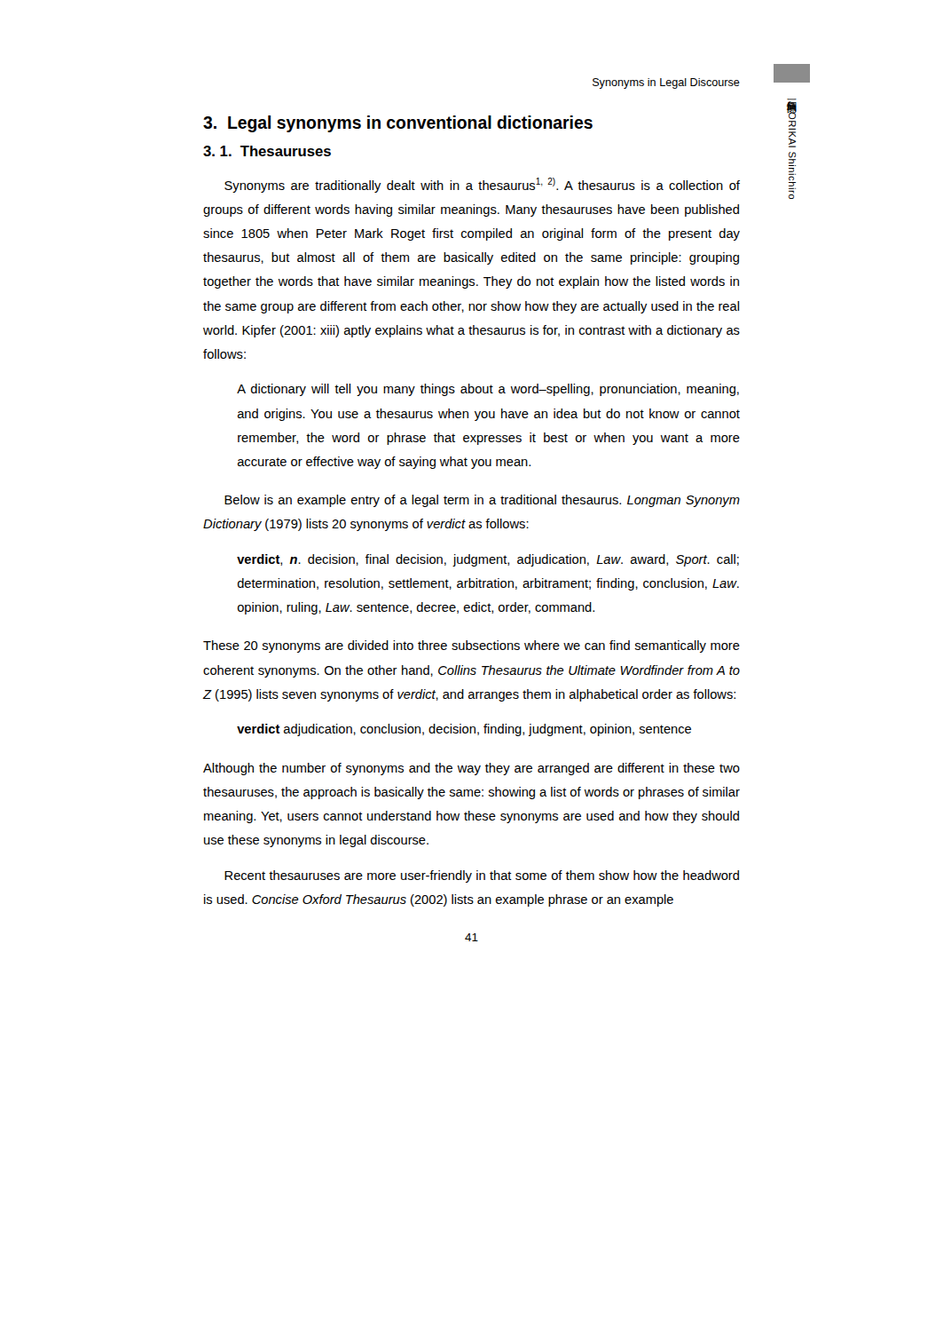鳥飼愼一郎　TORIKAI Shinichiro
Synonyms in Legal Discourse
3. Legal synonyms in conventional dictionaries
3. 1. Thesauruses
Synonyms are traditionally dealt with in a thesaurus1, 2). A thesaurus is a collection of groups of different words having similar meanings. Many thesauruses have been published since 1805 when Peter Mark Roget first compiled an original form of the present day thesaurus, but almost all of them are basically edited on the same principle: grouping together the words that have similar meanings. They do not explain how the listed words in the same group are different from each other, nor show how they are actually used in the real world. Kipfer (2001: xiii) aptly explains what a thesaurus is for, in contrast with a dictionary as follows:
A dictionary will tell you many things about a word–spelling, pronunciation, meaning, and origins. You use a thesaurus when you have an idea but do not know or cannot remember, the word or phrase that expresses it best or when you want a more accurate or effective way of saying what you mean.
Below is an example entry of a legal term in a traditional thesaurus. Longman Synonym Dictionary (1979) lists 20 synonyms of verdict as follows:
verdict, n. decision, final decision, judgment, adjudication, Law. award, Sport. call; determination, resolution, settlement, arbitration, arbitrament; finding, conclusion, Law. opinion, ruling, Law. sentence, decree, edict, order, command.
These 20 synonyms are divided into three subsections where we can find semantically more coherent synonyms. On the other hand, Collins Thesaurus the Ultimate Wordfinder from A to Z (1995) lists seven synonyms of verdict, and arranges them in alphabetical order as follows:
verdict adjudication, conclusion, decision, finding, judgment, opinion, sentence
Although the number of synonyms and the way they are arranged are different in these two thesauruses, the approach is basically the same: showing a list of words or phrases of similar meaning. Yet, users cannot understand how these synonyms are used and how they should use these synonyms in legal discourse.
Recent thesauruses are more user-friendly in that some of them show how the headword is used. Concise Oxford Thesaurus (2002) lists an example phrase or an example
41